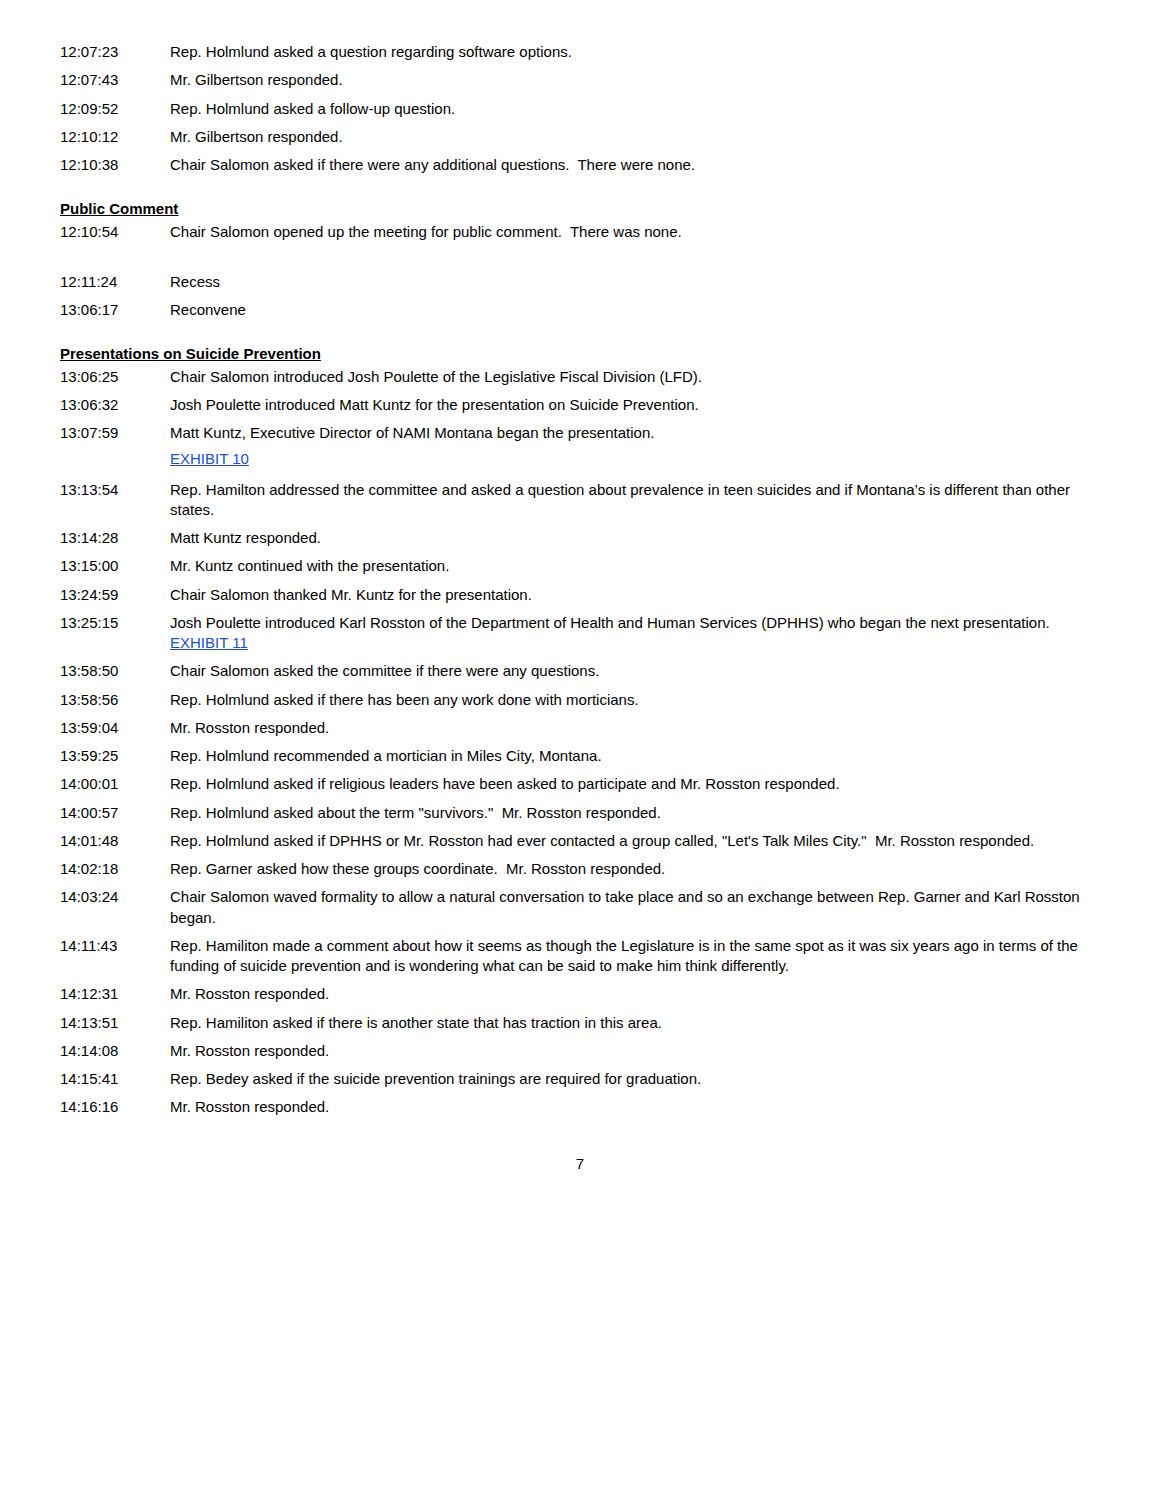| 12:07:23 | Rep. Holmlund asked a question regarding software options. |
| 12:07:43 | Mr. Gilbertson responded. |
| 12:09:52 | Rep. Holmlund asked a follow-up question. |
| 12:10:12 | Mr. Gilbertson responded. |
| 12:10:38 | Chair Salomon asked if there were any additional questions. There were none. |
Public Comment
| 12:10:54 | Chair Salomon opened up the meeting for public comment. There was none. |
| 12:11:24 | Recess |
| 13:06:17 | Reconvene |
Presentations on Suicide Prevention
| 13:06:25 | Chair Salomon introduced Josh Poulette of the Legislative Fiscal Division (LFD). |
| 13:06:32 | Josh Poulette introduced Matt Kuntz for the presentation on Suicide Prevention. |
| 13:07:59 | Matt Kuntz, Executive Director of NAMI Montana began the presentation. |
| | EXHIBIT 10 |
| 13:13:54 | Rep. Hamilton addressed the committee and asked a question about prevalence in teen suicides and if Montana’s is different than other states. |
| 13:14:28 | Matt Kuntz responded. |
| 13:15:00 | Mr. Kuntz continued with the presentation. |
| 13:24:59 | Chair Salomon thanked Mr. Kuntz for the presentation. |
| 13:25:15 | Josh Poulette introduced Karl Rosston of the Department of Health and Human Services (DPHHS) who began the next presentation. EXHIBIT 11 |
| 13:58:50 | Chair Salomon asked the committee if there were any questions. |
| 13:58:56 | Rep. Holmlund asked if there has been any work done with morticians. |
| 13:59:04 | Mr. Rosston responded. |
| 13:59:25 | Rep. Holmlund recommended a mortician in Miles City, Montana. |
| 14:00:01 | Rep. Holmlund asked if religious leaders have been asked to participate and Mr. Rosston responded. |
| 14:00:57 | Rep. Holmlund asked about the term "survivors." Mr. Rosston responded. |
| 14:01:48 | Rep. Holmlund asked if DPHHS or Mr. Rosston had ever contacted a group called, "Let's Talk Miles City." Mr. Rosston responded. |
| 14:02:18 | Rep. Garner asked how these groups coordinate. Mr. Rosston responded. |
| 14:03:24 | Chair Salomon waved formality to allow a natural conversation to take place and so an exchange between Rep. Garner and Karl Rosston began. |
| 14:11:43 | Rep. Hamiliton made a comment about how it seems as though the Legislature is in the same spot as it was six years ago in terms of the funding of suicide prevention and is wondering what can be said to make him think differently. |
| 14:12:31 | Mr. Rosston responded. |
| 14:13:51 | Rep. Hamiliton asked if there is another state that has traction in this area. |
| 14:14:08 | Mr. Rosston responded. |
| 14:15:41 | Rep. Bedey asked if the suicide prevention trainings are required for graduation. |
| 14:16:16 | Mr. Rosston responded. |
7